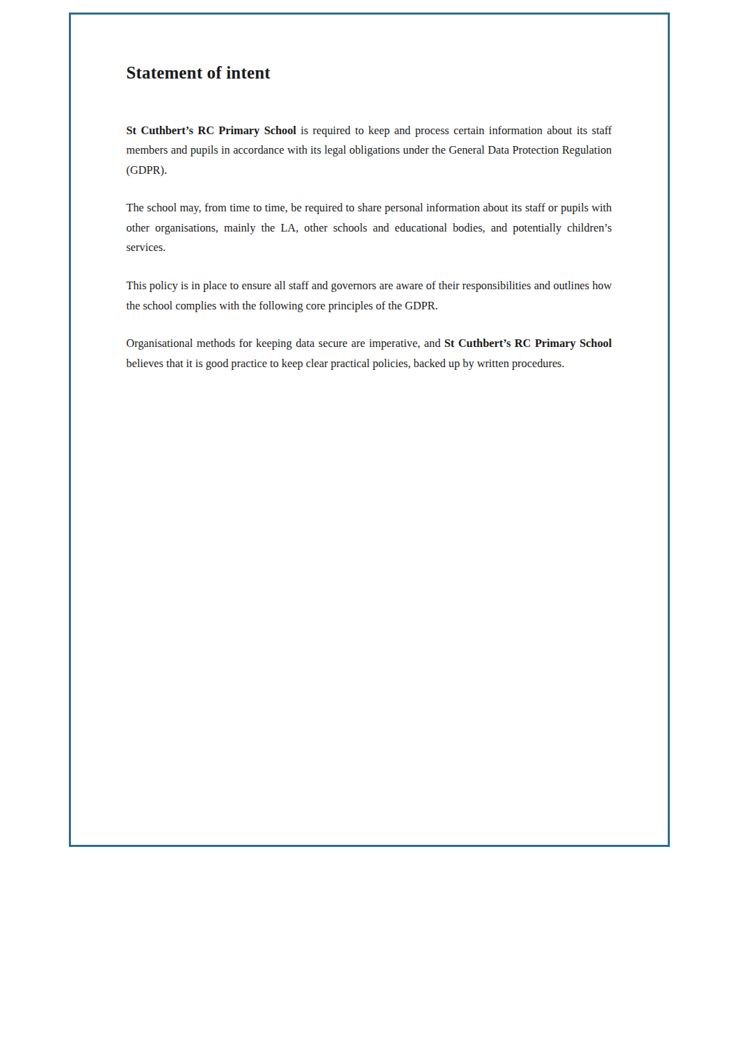Statement of intent
St Cuthbert’s RC Primary School is required to keep and process certain information about its staff members and pupils in accordance with its legal obligations under the General Data Protection Regulation (GDPR).
The school may, from time to time, be required to share personal information about its staff or pupils with other organisations, mainly the LA, other schools and educational bodies, and potentially children’s services.
This policy is in place to ensure all staff and governors are aware of their responsibilities and outlines how the school complies with the following core principles of the GDPR.
Organisational methods for keeping data secure are imperative, and St Cuthbert’s RC Primary School believes that it is good practice to keep clear practical policies, backed up by written procedures.